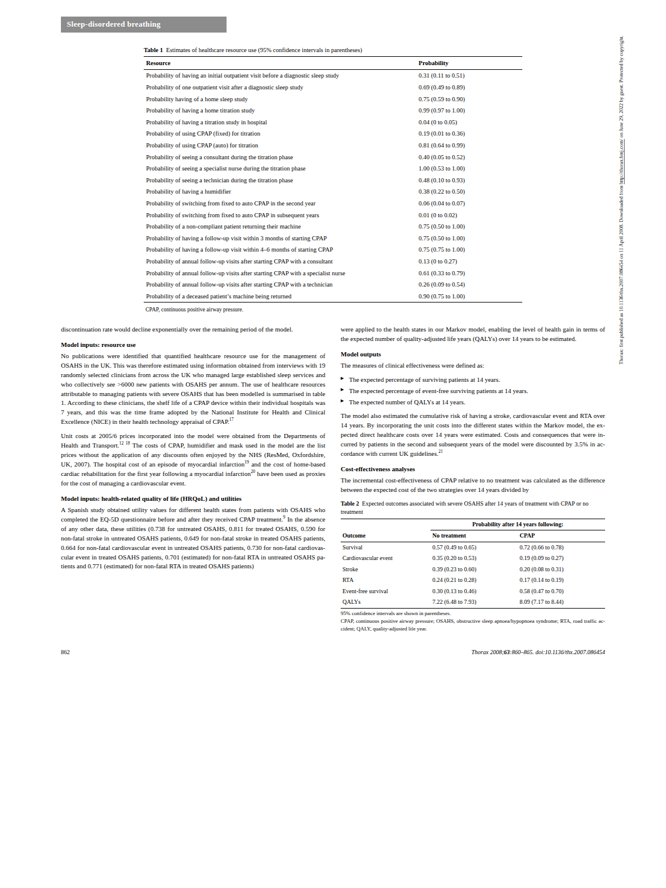Thorax: first published as 10.1136/thx.2007.086454 on 11 April 2008. Downloaded from http://thorax.bmj.com/ on June 29, 2022 by guest. Protected by copyright.
Sleep-disordered breathing
Table 1 Estimates of healthcare resource use (95% confidence intervals in parentheses)
| Resource | Probability |
| --- | --- |
| Probability of having an initial outpatient visit before a diagnostic sleep study | 0.31 (0.11 to 0.51) |
| Probability of one outpatient visit after a diagnostic sleep study | 0.69 (0.49 to 0.89) |
| Probability having of a home sleep study | 0.75 (0.59 to 0.90) |
| Probability of having a home titration study | 0.99 (0.97 to 1.00) |
| Probability of having a titration study in hospital | 0.04 (0 to 0.05) |
| Probability of using CPAP (fixed) for titration | 0.19 (0.01 to 0.36) |
| Probability of using CPAP (auto) for titration | 0.81 (0.64 to 0.99) |
| Probability of seeing a consultant during the titration phase | 0.40 (0.05 to 0.52) |
| Probability of seeing a specialist nurse during the titration phase | 1.00 (0.53 to 1.00) |
| Probability of seeing a technician during the titration phase | 0.48 (0.10 to 0.93) |
| Probability of having a humidifier | 0.38 (0.22 to 0.50) |
| Probability of switching from fixed to auto CPAP in the second year | 0.06 (0.04 to 0.07) |
| Probability of switching from fixed to auto CPAP in subsequent years | 0.01 (0 to 0.02) |
| Probability of a non-compliant patient returning their machine | 0.75 (0.50 to 1.00) |
| Probability of having a follow-up visit within 3 months of starting CPAP | 0.75 (0.50 to 1.00) |
| Probability of having a follow-up visit within 4–6 months of starting CPAP | 0.75 (0.75 to 1.00) |
| Probability of annual follow-up visits after starting CPAP with a consultant | 0.13 (0 to 0.27) |
| Probability of annual follow-up visits after starting CPAP with a specialist nurse | 0.61 (0.33 to 0.79) |
| Probability of annual follow-up visits after starting CPAP with a technician | 0.26 (0.09 to 0.54) |
| Probability of a deceased patient’s machine being returned | 0.90 (0.75 to 1.00) |
CPAP, continuous positive airway pressure.
discontinuation rate would decline exponentially over the remaining period of the model.
Model inputs: resource use
No publications were identified that quantified healthcare resource use for the management of OSAHS in the UK. This was therefore estimated using information obtained from interviews with 19 randomly selected clinicians from across the UK who managed large established sleep services and who collectively see >6000 new patients with OSAHS per annum. The use of healthcare resources attributable to managing patients with severe OSAHS that has been modelled is summarised in table 1. According to these clinicians, the shelf life of a CPAP device within their individual hospitals was 7 years, and this was the time frame adopted by the National Institute for Health and Clinical Excellence (NICE) in their health technology appraisal of CPAP.17
Unit costs at 2005/6 prices incorporated into the model were obtained from the Departments of Health and Transport.12 18 The costs of CPAP, humidifier and mask used in the model are the list prices without the application of any discounts often enjoyed by the NHS (ResMed, Oxfordshire, UK, 2007). The hospital cost of an episode of myocardial infarction19 and the cost of home-based cardiac rehabilitation for the first year following a myocardial infarction20 have been used as proxies for the cost of managing a cardiovascular event.
Model inputs: health-related quality of life (HRQoL) and utilities
A Spanish study obtained utility values for different health states from patients with OSAHS who completed the EQ-5D questionnaire before and after they received CPAP treatment.9 In the absence of any other data, these utilities (0.738 for untreated OSAHS, 0.811 for treated OSAHS, 0.590 for non-fatal stroke in untreated OSAHS patients, 0.649 for non-fatal stroke in treated OSAHS patients, 0.664 for non-fatal cardiovascular event in untreated OSAHS patients, 0.730 for non-fatal cardiovascular event in treated OSAHS patients, 0.701 (estimated) for non-fatal RTA in untreated OSAHS patients and 0.771 (estimated) for non-fatal RTA in treated OSAHS patients)
were applied to the health states in our Markov model, enabling the level of health gain in terms of the expected number of quality-adjusted life years (QALYs) over 14 years to be estimated.
Model outputs
The measures of clinical effectiveness were defined as:
The expected percentage of surviving patients at 14 years.
The expected percentage of event-free surviving patients at 14 years.
The expected number of QALYs at 14 years.
The model also estimated the cumulative risk of having a stroke, cardiovascular event and RTA over 14 years. By incorporating the unit costs into the different states within the Markov model, the expected direct healthcare costs over 14 years were estimated. Costs and consequences that were incurred by patients in the second and subsequent years of the model were discounted by 3.5% in accordance with current UK guidelines.21
Cost-effectiveness analyses
The incremental cost-effectiveness of CPAP relative to no treatment was calculated as the difference between the expected cost of the two strategies over 14 years divided by
Table 2 Expected outcomes associated with severe OSAHS after 14 years of treatment with CPAP or no treatment
| | Probability after 14 years following: |
| --- | --- |
| Outcome | No treatment | CPAP |
| Survival | 0.57 (0.49 to 0.65) | 0.72 (0.66 to 0.78) |
| Cardiovascular event | 0.35 (0.20 to 0.53) | 0.19 (0.09 to 0.27) |
| Stroke | 0.39 (0.23 to 0.60) | 0.20 (0.08 to 0.31) |
| RTA | 0.24 (0.21 to 0.28) | 0.17 (0.14 to 0.19) |
| Event-free survival | 0.30 (0.13 to 0.46) | 0.58 (0.47 to 0.70) |
| QALYs | 7.22 (6.48 to 7.93) | 8.09 (7.17 to 8.44) |
95% confidence intervals are shown in parentheses.
CPAP, continuous positive airway pressure; OSAHS, obstructive sleep apnoea/hypopnoea syndrome; RTA, road traffic accident; QALY, quality-adjusted life year.
862
Thorax 2008;63:860–865. doi:10.1136/thx.2007.086454